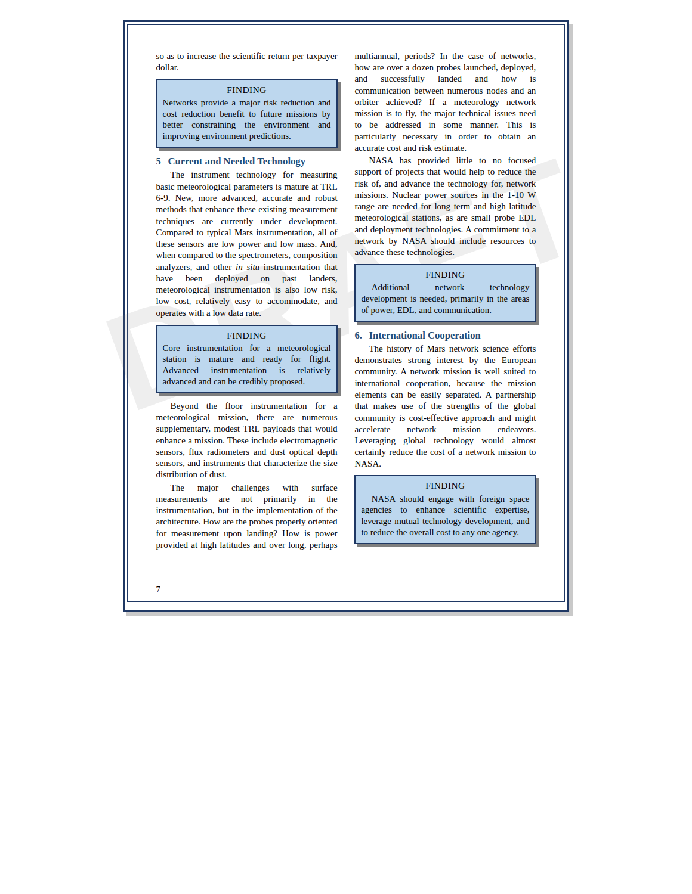DRAFT
so as to increase the scientific return per taxpayer dollar.
FINDING
Networks provide a major risk reduction and cost reduction benefit to future missions by better constraining the environment and improving environment predictions.
5 Current and Needed Technology
The instrument technology for measuring basic meteorological parameters is mature at TRL 6-9. New, more advanced, accurate and robust methods that enhance these existing measurement techniques are currently under development. Compared to typical Mars instrumentation, all of these sensors are low power and low mass. And, when compared to the spectrometers, composition analyzers, and other in situ instrumentation that have been deployed on past landers, meteorological instrumentation is also low risk, low cost, relatively easy to accommodate, and operates with a low data rate.
FINDING
Core instrumentation for a meteorological station is mature and ready for flight. Advanced instrumentation is relatively advanced and can be credibly proposed.
Beyond the floor instrumentation for a meteorological mission, there are numerous supplementary, modest TRL payloads that would enhance a mission. These include electromagnetic sensors, flux radiometers and dust optical depth sensors, and instruments that characterize the size distribution of dust.
The major challenges with surface measurements are not primarily in the instrumentation, but in the implementation of the architecture. How are the probes properly oriented for measurement upon landing? How is power provided at high latitudes and over long, perhaps multiannual, periods? In the case of networks, how are over a dozen probes launched, deployed, and successfully landed and how is communication between numerous nodes and an orbiter achieved? If a meteorology network mission is to fly, the major technical issues need to be addressed in some manner. This is particularly necessary in order to obtain an accurate cost and risk estimate.
NASA has provided little to no focused support of projects that would help to reduce the risk of, and advance the technology for, network missions. Nuclear power sources in the 1-10 W range are needed for long term and high latitude meteorological stations, as are small probe EDL and deployment technologies. A commitment to a network by NASA should include resources to advance these technologies.
FINDING
Additional network technology development is needed, primarily in the areas of power, EDL, and communication.
6. International Cooperation
The history of Mars network science efforts demonstrates strong interest by the European community. A network mission is well suited to international cooperation, because the mission elements can be easily separated. A partnership that makes use of the strengths of the global community is cost-effective approach and might accelerate network mission endeavors. Leveraging global technology would almost certainly reduce the cost of a network mission to NASA.
FINDING
NASA should engage with foreign space agencies to enhance scientific expertise, leverage mutual technology development, and to reduce the overall cost to any one agency.
7